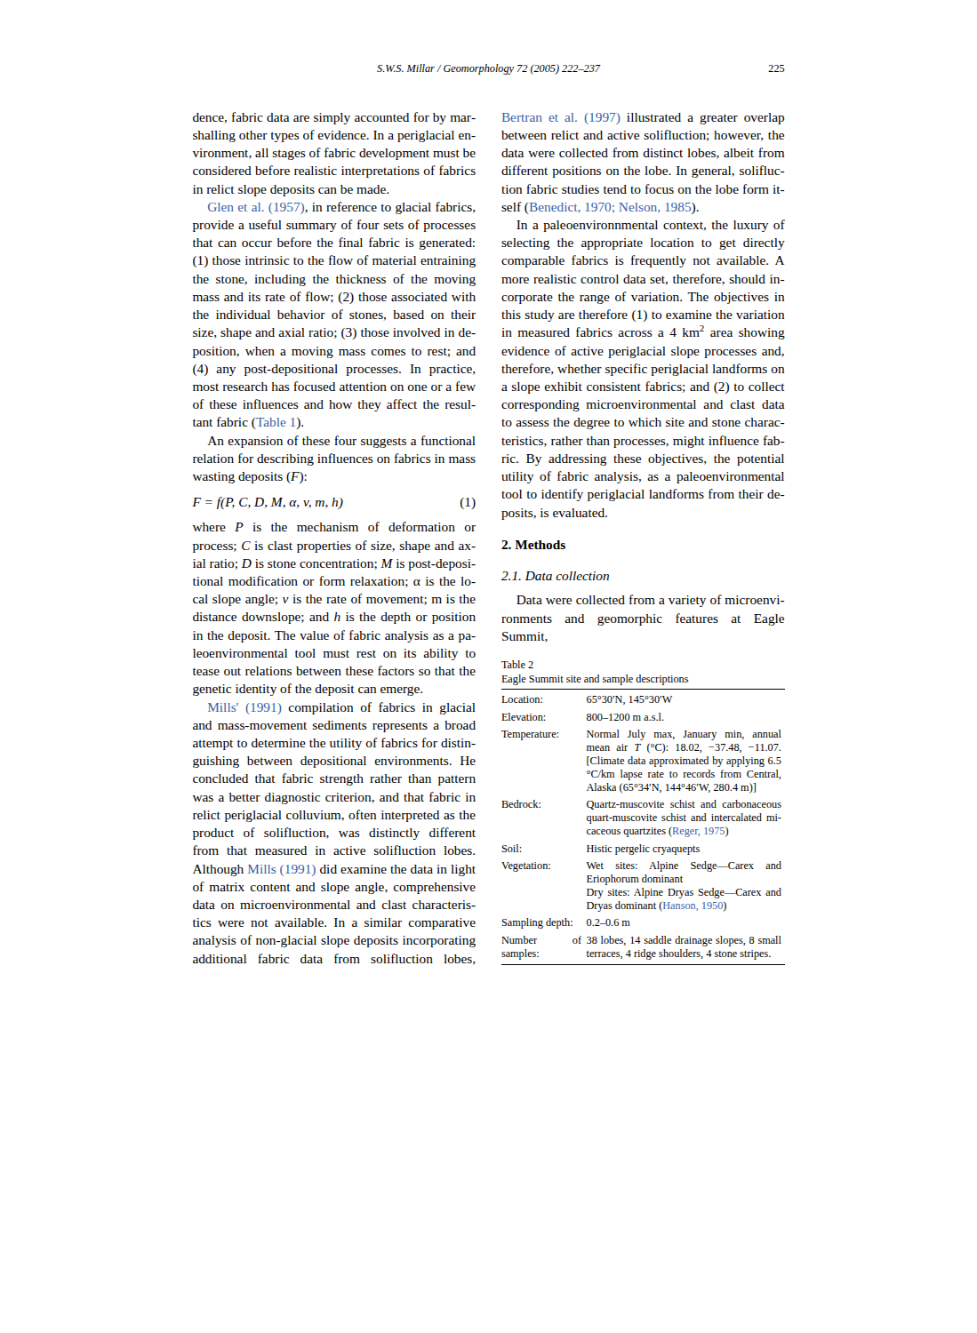S.W.S. Millar / Geomorphology 72 (2005) 222–237
225
dence, fabric data are simply accounted for by marshalling other types of evidence. In a periglacial environment, all stages of fabric development must be considered before realistic interpretations of fabrics in relict slope deposits can be made.
Glen et al. (1957), in reference to glacial fabrics, provide a useful summary of four sets of processes that can occur before the final fabric is generated: (1) those intrinsic to the flow of material entraining the stone, including the thickness of the moving mass and its rate of flow; (2) those associated with the individual behavior of stones, based on their size, shape and axial ratio; (3) those involved in deposition, when a moving mass comes to rest; and (4) any post-depositional processes. In practice, most research has focused attention on one or a few of these influences and how they affect the resultant fabric (Table 1).
An expansion of these four suggests a functional relation for describing influences on fabrics in mass wasting deposits (F):
F = f(P, C, D, M, α, v, m, h)(1)
where P is the mechanism of deformation or process; C is clast properties of size, shape and axial ratio; D is stone concentration; M is post-depositional modification or form relaxation; α is the local slope angle; v is the rate of movement; m is the distance downslope; and h is the depth or position in the deposit. The value of fabric analysis as a paleoenvironmental tool must rest on its ability to tease out relations between these factors so that the genetic identity of the deposit can emerge.
Mills' (1991) compilation of fabrics in glacial and mass-movement sediments represents a broad attempt to determine the utility of fabrics for distinguishing between depositional environments. He concluded that fabric strength rather than pattern was a better diagnostic criterion, and that fabric in relict periglacial colluvium, often interpreted as the product of solifluction, was distinctly different from that measured in active solifluction lobes. Although Mills (1991) did examine the data in light of matrix content and slope angle, comprehensive data on microenvironmental and clast characteristics were not available. In a similar comparative analysis of non-glacial slope deposits incorporating additional fabric data from solifluction lobes, Bertran et al. (1997) illustrated a greater overlap between relict and active solifluction; however, the data were collected from distinct lobes, albeit from different positions on the lobe. In general, solifluction fabric studies tend to focus on the lobe form itself (Benedict, 1970; Nelson, 1985).
In a paleoenvironnmental context, the luxury of selecting the appropriate location to get directly comparable fabrics is frequently not available. A more realistic control data set, therefore, should incorporate the range of variation. The objectives in this study are therefore (1) to examine the variation in measured fabrics across a 4 km2 area showing evidence of active periglacial slope processes and, therefore, whether specific periglacial landforms on a slope exhibit consistent fabrics; and (2) to collect corresponding microenvironmental and clast data to assess the degree to which site and stone characteristics, rather than processes, might influence fabric. By addressing these objectives, the potential utility of fabric analysis, as a paleoenvironmental tool to identify periglacial landforms from their deposits, is evaluated.
2. Methods
2.1. Data collection
Data were collected from a variety of microenvironments and geomorphic features at Eagle Summit,
Table 2
Eagle Summit site and sample descriptions
| Location: | 65°30′N, 145°30′W |
| Elevation: | 800–1200 m a.s.l. |
| Temperature: | Normal July max, January min, annual mean air T (°C): 18.02, −37.48, −11.07. [Climate data approximated by applying 6.5 °C/km lapse rate to records from Central, Alaska (65°34′N, 144°46′W, 280.4 m)] |
| Bedrock: | Quartz-muscovite schist and carbonaceous quart-muscovite schist and intercalated micaceous quartzites ( Reger, 1975 ) |
| Soil: | Histic pergelic cryaquepts |
| Vegetation: | Wet sites: Alpine Sedge—Carex and Eriophorum dominant Dry sites: Alpine Dryas Sedge—Carex and Dryas dominant ( Hanson, 1950 ) |
| Sampling depth: | 0.2–0.6 m |
| Number of samples: | 38 lobes, 14 saddle drainage slopes, 8 small terraces, 4 ridge shoulders, 4 stone stripes. |